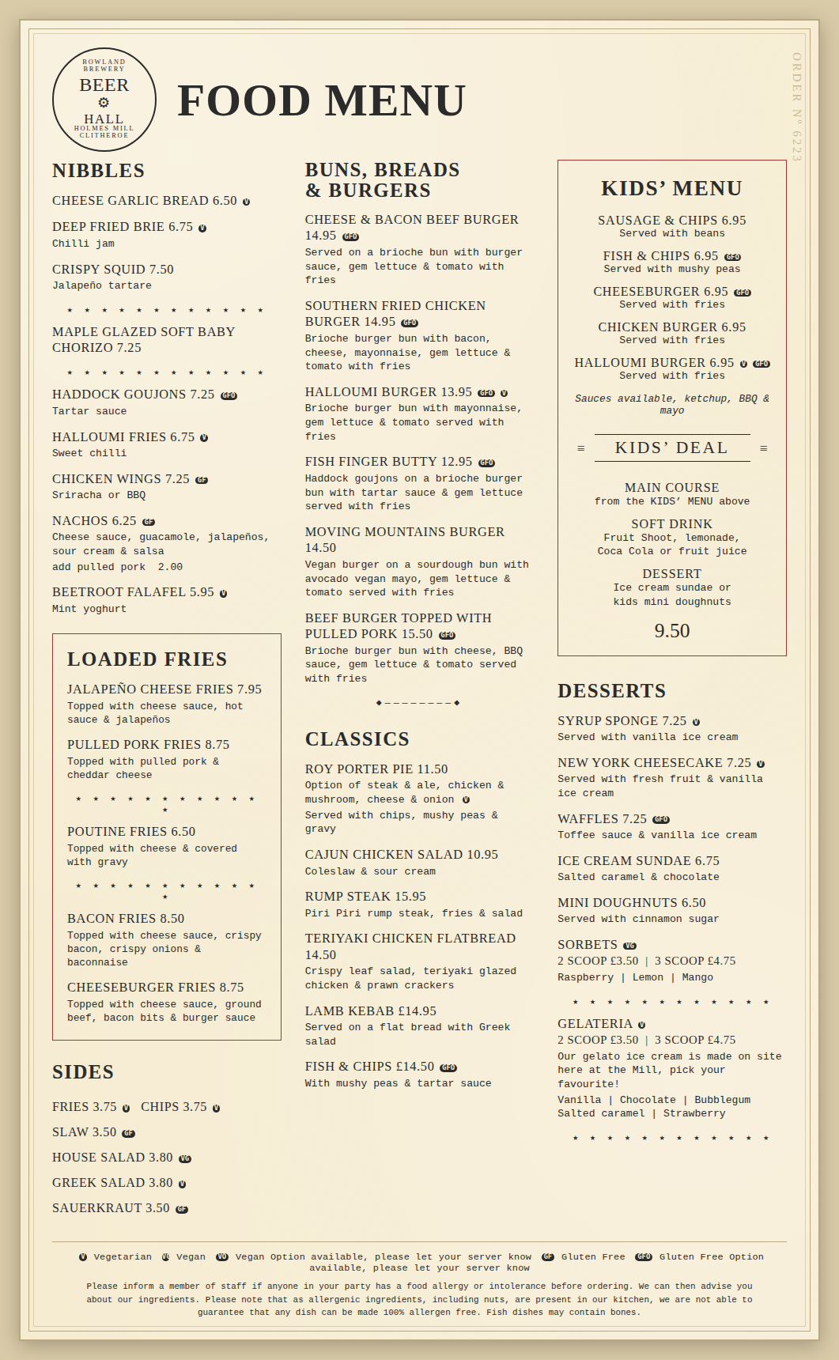ORDER Nº 6223
BOWLAND BREWERY
BEER
⚙
HALL
HOLMES MILL CLITHEROE
Food Menu
Nibbles
Cheese Garlic Bread 6.50 V
Deep Fried Brie 6.75 V
Chilli jam
Crispy Squid 7.50
Jalapeño tartare
★ ★ ★ ★ ★ ★ ★ ★ ★ ★ ★ ★
Maple Glazed Soft Baby Chorizo 7.25
★ ★ ★ ★ ★ ★ ★ ★ ★ ★ ★ ★
Haddock Goujons 7.25 GFO
Tartar sauce
Halloumi Fries 6.75 V
Sweet chilli
Chicken Wings 7.25 GF
Sriracha or BBQ
Nachos 6.25 GF
Cheese sauce, guacamole, jalapeños, sour cream & salsa
add pulled pork 2.00
Beetroot Falafel 5.95 V
Mint yoghurt
Loaded Fries
Jalapeño Cheese Fries 7.95
Topped with cheese sauce, hot sauce & jalapeños
Pulled Pork Fries 8.75
Topped with pulled pork & cheddar cheese
★ ★ ★ ★ ★ ★ ★ ★ ★ ★ ★ ★
Poutine Fries 6.50
Topped with cheese & covered with gravy
★ ★ ★ ★ ★ ★ ★ ★ ★ ★ ★ ★
Bacon Fries 8.50
Topped with cheese sauce, crispy bacon, crispy onions & baconnaise
Cheeseburger Fries 8.75
Topped with cheese sauce, ground beef, bacon bits & burger sauce
Sides
Fries 3.75 V Chips 3.75 V
Slaw 3.50 GF House Salad 3.80 VG
Greek Salad 3.80 V
Sauerkraut 3.50 GF
Buns, Breads
& Burgers
Cheese & Bacon Beef Burger 14.95 GFO
Served on a brioche bun with burger sauce, gem lettuce & tomato with fries
Southern Fried Chicken Burger 14.95 GFO
Brioche burger bun with bacon, cheese, mayonnaise, gem lettuce & tomato with fries
Halloumi Burger 13.95 GFO V
Brioche burger bun with mayonnaise, gem lettuce & tomato served with fries
Fish Finger Butty 12.95 GFO
Haddock goujons on a brioche burger bun with tartar sauce & gem lettuce served with fries
Moving Mountains Burger 14.50
Vegan burger on a sourdough bun with avocado vegan mayo, gem lettuce & tomato served with fries
Beef Burger Topped with Pulled Pork 15.50 GFO
Brioche burger bun with cheese, BBQ sauce, gem lettuce & tomato served with fries
◆————————◆
Classics
Roy Porter Pie 11.50
Option of steak & ale, chicken & mushroom, cheese & onion V
Served with chips, mushy peas & gravy
Cajun Chicken Salad 10.95
Coleslaw & sour cream
Rump Steak 15.95
Piri Piri rump steak, fries & salad
Teriyaki Chicken Flatbread 14.50
Crispy leaf salad, teriyaki glazed chicken & prawn crackers
Lamb Kebab £14.95
Served on a flat bread with Greek salad
Fish & Chips £14.50 GFO
With mushy peas & tartar sauce
Kids’ Menu
Sausage & Chips 6.95
Served with beans
Fish & Chips 6.95 GFO
Served with mushy peas
Cheeseburger 6.95 GFO
Served with fries
Chicken Burger 6.95
Served with fries
Halloumi Burger 6.95 V GFO
Served with fries
Sauces available, ketchup, BBQ & mayo
Kids’ Deal
Main Course
from the KIDS’ MENU above
Soft Drink
Fruit Shoot, lemonade,
Coca Cola or fruit juice
Dessert
Ice cream sundae or
kids mini doughnuts
9.50
Desserts
Syrup Sponge 7.25 V
Served with vanilla ice cream
New York Cheesecake 7.25 V
Served with fresh fruit & vanilla ice cream
Waffles 7.25 GFO
Toffee sauce & vanilla ice cream
Ice Cream Sundae 6.75
Salted caramel & chocolate
Mini Doughnuts 6.50
Served with cinnamon sugar
Sorbets VG
2 Scoop £3.50 | 3 Scoop £4.75
Raspberry | Lemon | Mango
★ ★ ★ ★ ★ ★ ★ ★ ★ ★ ★ ★
Gelateria V
2 Scoop £3.50 | 3 Scoop £4.75
Our gelato ice cream is made on site here at the Mill, pick your favourite!
Vanilla | Chocolate | Bubblegum
Salted caramel | Strawberry
★ ★ ★ ★ ★ ★ ★ ★ ★ ★ ★ ★
V Vegetarian VG Vegan VO Vegan Option available, please let your server know GF Gluten Free GFO Gluten Free Option available, please let your server know
Please inform a member of staff if anyone in your party has a food allergy or intolerance before ordering. We can then advise you about our ingredients. Please note that as allergenic ingredients, including nuts, are present in our kitchen, we are not able to guarantee that any dish can be made 100% allergen free. Fish dishes may contain bones.